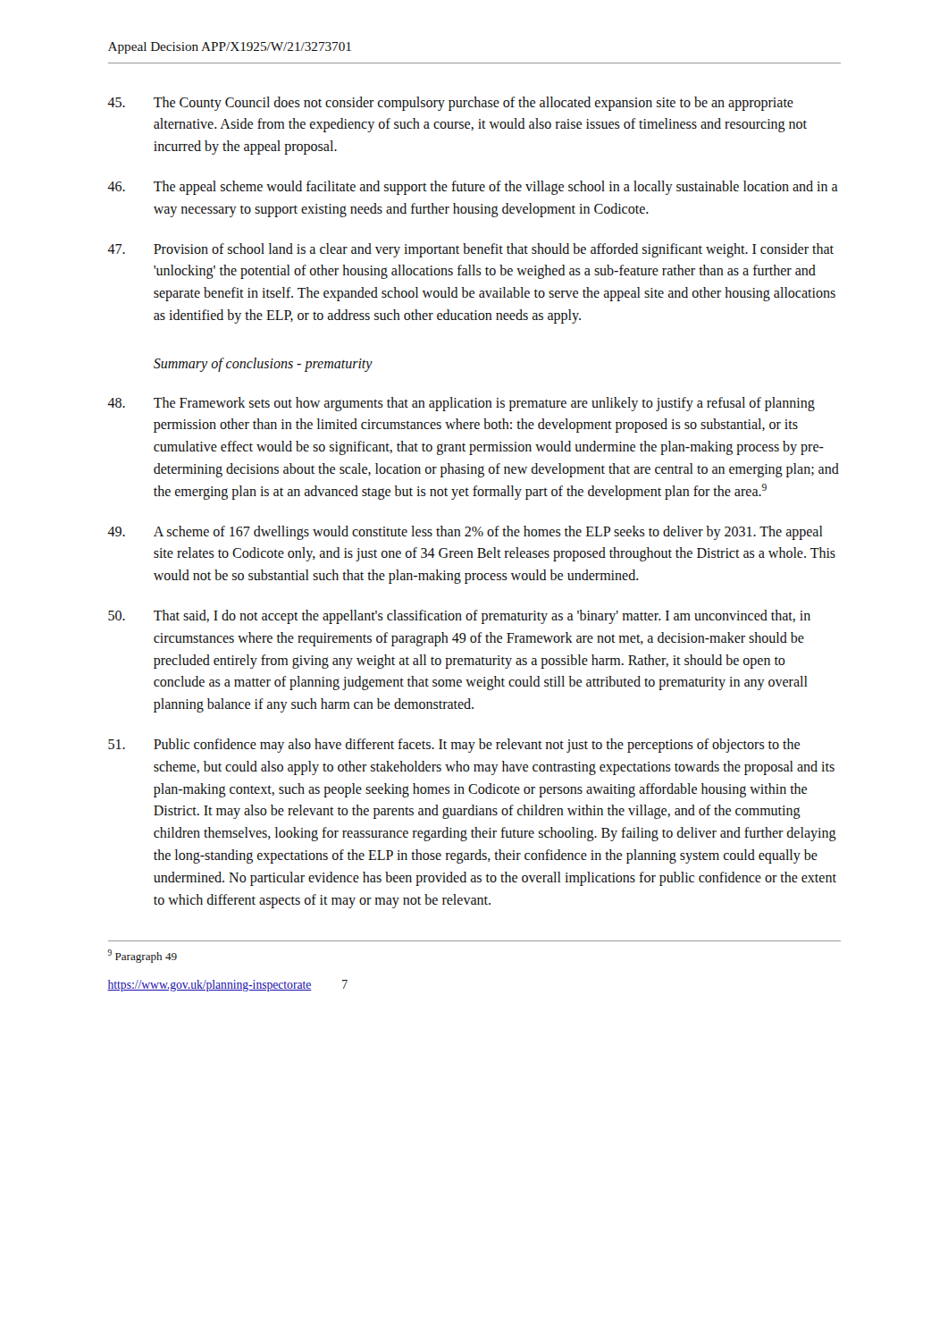Appeal Decision APP/X1925/W/21/3273701
The County Council does not consider compulsory purchase of the allocated expansion site to be an appropriate alternative. Aside from the expediency of such a course, it would also raise issues of timeliness and resourcing not incurred by the appeal proposal.
The appeal scheme would facilitate and support the future of the village school in a locally sustainable location and in a way necessary to support existing needs and further housing development in Codicote.
Provision of school land is a clear and very important benefit that should be afforded significant weight. I consider that 'unlocking' the potential of other housing allocations falls to be weighed as a sub-feature rather than as a further and separate benefit in itself. The expanded school would be available to serve the appeal site and other housing allocations as identified by the ELP, or to address such other education needs as apply.
Summary of conclusions - prematurity
The Framework sets out how arguments that an application is premature are unlikely to justify a refusal of planning permission other than in the limited circumstances where both: the development proposed is so substantial, or its cumulative effect would be so significant, that to grant permission would undermine the plan-making process by pre-determining decisions about the scale, location or phasing of new development that are central to an emerging plan; and the emerging plan is at an advanced stage but is not yet formally part of the development plan for the area.9
A scheme of 167 dwellings would constitute less than 2% of the homes the ELP seeks to deliver by 2031. The appeal site relates to Codicote only, and is just one of 34 Green Belt releases proposed throughout the District as a whole. This would not be so substantial such that the plan-making process would be undermined.
That said, I do not accept the appellant's classification of prematurity as a 'binary' matter. I am unconvinced that, in circumstances where the requirements of paragraph 49 of the Framework are not met, a decision-maker should be precluded entirely from giving any weight at all to prematurity as a possible harm. Rather, it should be open to conclude as a matter of planning judgement that some weight could still be attributed to prematurity in any overall planning balance if any such harm can be demonstrated.
Public confidence may also have different facets. It may be relevant not just to the perceptions of objectors to the scheme, but could also apply to other stakeholders who may have contrasting expectations towards the proposal and its plan-making context, such as people seeking homes in Codicote or persons awaiting affordable housing within the District. It may also be relevant to the parents and guardians of children within the village, and of the commuting children themselves, looking for reassurance regarding their future schooling. By failing to deliver and further delaying the long-standing expectations of the ELP in those regards, their confidence in the planning system could equally be undermined. No particular evidence has been provided as to the overall implications for public confidence or the extent to which different aspects of it may or may not be relevant.
9 Paragraph 49
https://www.gov.uk/planning-inspectorate 7